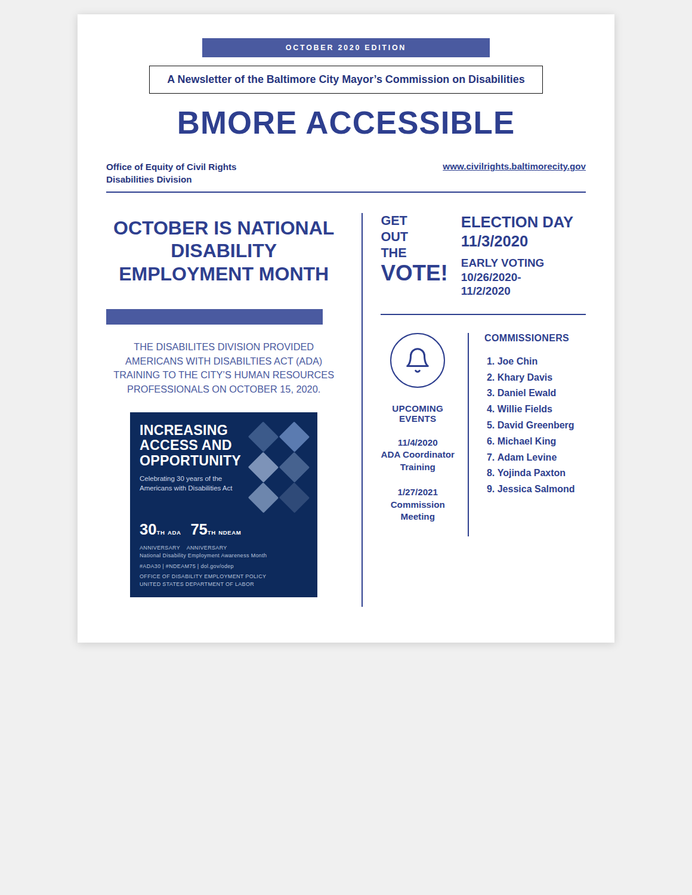OCTOBER 2020 EDITION
A Newsletter of the Baltimore City Mayor’s Commission on Disabilities
BMORE ACCESSIBLE
Office of Equity of Civil Rights
Disabilities Division
www.civilrights.baltimorecity.gov
OCTOBER IS NATIONAL DISABILITY EMPLOYMENT MONTH
THE DISABILITES DIVISION PROVIDED AMERICANS WITH DISABILTIES ACT (ADA) TRAINING TO THE CITY’S HUMAN RESOURCES PROFESSIONALS ON OCTOBER 15, 2020.
INCREASING
ACCESS AND
OPPORTUNITY
Celebrating 30 years of the
Americans with Disabilities Act
30 TH ADA 75 TH NDEAM
ANNIVERSARY ANNIVERSARY
National Disability Employment Awareness Month #ADA30 | #NDEAM75 | dol.gov/odep OFFICE OF DISABILITY EMPLOYMENT POLICY
UNITED STATES DEPARTMENT OF LABOR
GET
OUT
THE VOTE!
ELECTION DAY 11/3/2020 EARLY VOTING
10/26/2020-
11/2/2020
UPCOMING
EVENTS
11/4/2020
ADA Coordinator
Training
1/27/2021
Commission
Meeting
COMMISSIONERS
Joe Chin
Khary Davis
Daniel Ewald
Willie Fields
David Greenberg
Michael King
Adam Levine
Yojinda Paxton
Jessica Salmond